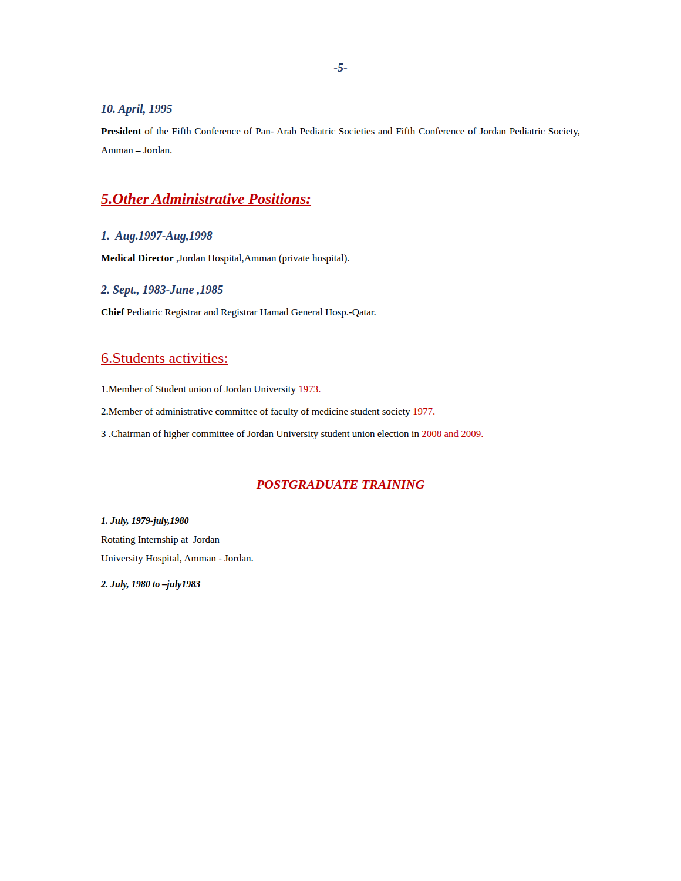-5-
10. April, 1995
President of the Fifth Conference of Pan- Arab Pediatric Societies and Fifth Conference of Jordan Pediatric Society, Amman – Jordan.
5.Other Administrative Positions:
1. Aug.1997-Aug,1998
Medical Director ,Jordan Hospital,Amman (private hospital).
2. Sept., 1983-June ,1985
Chief Pediatric Registrar and Registrar Hamad General Hosp.-Qatar.
6.Students activities:
1.Member of Student union of Jordan University 1973.
2.Member of administrative committee of faculty of medicine student society 1977.
3 .Chairman of higher committee of Jordan University student union election in 2008 and 2009.
POSTGRADUATE TRAINING
1. July, 1979-july,1980
Rotating Internship at Jordan
University Hospital, Amman - Jordan.
2. July, 1980 to –july1983